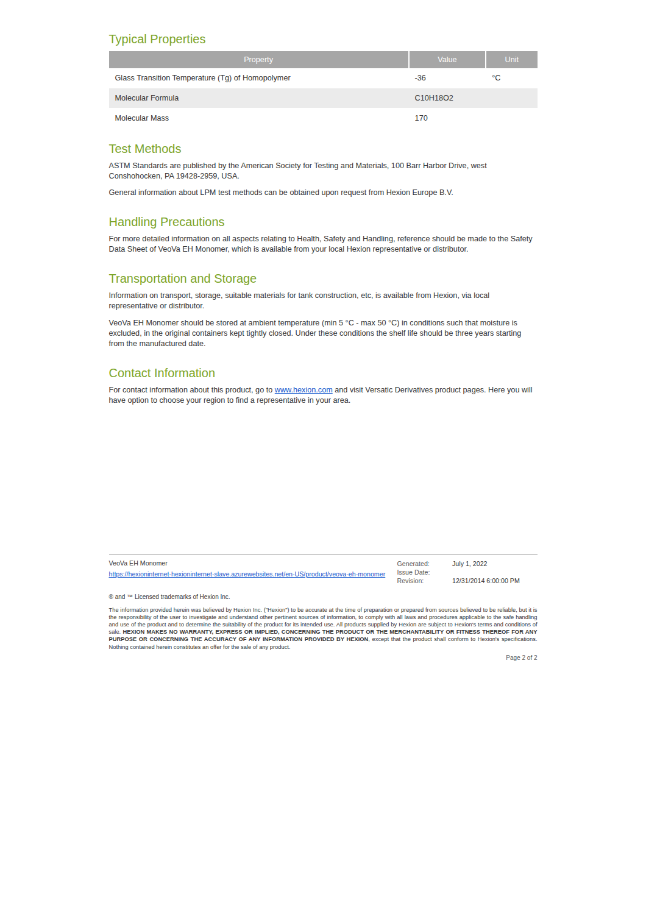Typical Properties
| Property | Value | Unit |
| --- | --- | --- |
| Glass Transition Temperature (Tg) of Homopolymer | -36 | °C |
| Molecular Formula | C10H18O2 | |
| Molecular Mass | 170 | |
Test Methods
ASTM Standards are published by the American Society for Testing and Materials, 100 Barr Harbor Drive, west Conshohocken, PA 19428-2959, USA.
General information about LPM test methods can be obtained upon request from Hexion Europe B.V.
Handling Precautions
For more detailed information on all aspects relating to Health, Safety and Handling, reference should be made to the Safety Data Sheet of VeoVa EH Monomer, which is available from your local Hexion representative or distributor.
Transportation and Storage
Information on transport, storage, suitable materials for tank construction, etc, is available from Hexion, via local representative or distributor.
VeoVa EH Monomer should be stored at ambient temperature (min 5 °C - max 50 °C) in conditions such that moisture is excluded, in the original containers kept tightly closed. Under these conditions the shelf life should be three years starting from the manufactured date.
Contact Information
For contact information about this product, go to www.hexion.com and visit Versatic Derivatives product pages. Here you will have option to choose your region to find a representative in your area.
VeoVa EH Monomer
https://hexioninternet-hexioninternet-slave.azurewebsites.net/en-US/product/veova-eh-monomer
| Generated: | July 1, 2022 |
| Issue Date: | |
| Revision: | 12/31/2014 6:00:00 PM |
® and ™ Licensed trademarks of Hexion Inc.
The information provided herein was believed by Hexion Inc. ("Hexion") to be accurate at the time of preparation or prepared from sources believed to be reliable, but it is the responsibility of the user to investigate and understand other pertinent sources of information, to comply with all laws and procedures applicable to the safe handling and use of the product and to determine the suitability of the product for its intended use. All products supplied by Hexion are subject to Hexion's terms and conditions of sale. HEXION MAKES NO WARRANTY, EXPRESS OR IMPLIED, CONCERNING THE PRODUCT OR THE MERCHANTABILITY OR FITNESS THEREOF FOR ANY PURPOSE OR CONCERNING THE ACCURACY OF ANY INFORMATION PROVIDED BY HEXION, except that the product shall conform to Hexion's specifications. Nothing contained herein constitutes an offer for the sale of any product.
Page 2 of 2